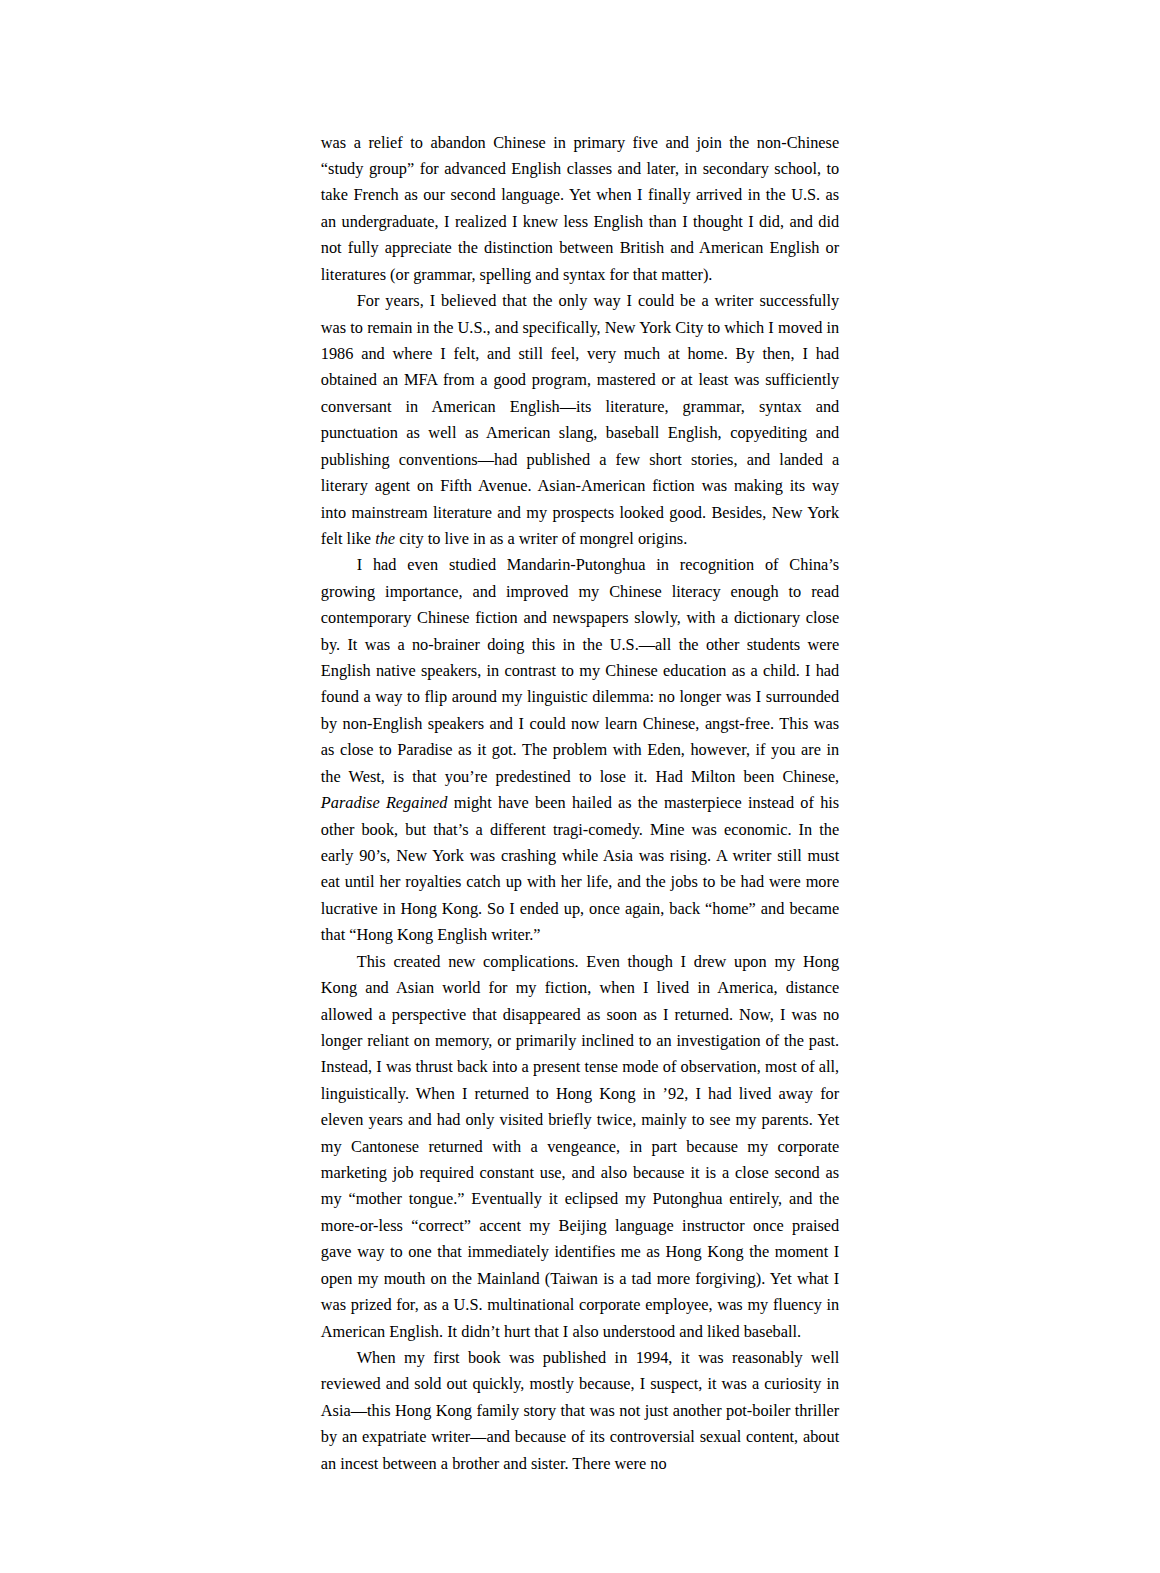was a relief to abandon Chinese in primary five and join the non-Chinese “study group” for advanced English classes and later, in secondary school, to take French as our second language. Yet when I finally arrived in the U.S. as an undergraduate, I realized I knew less English than I thought I did, and did not fully appreciate the distinction between British and American English or literatures (or grammar, spelling and syntax for that matter).
For years, I believed that the only way I could be a writer successfully was to remain in the U.S., and specifically, New York City to which I moved in 1986 and where I felt, and still feel, very much at home. By then, I had obtained an MFA from a good program, mastered or at least was sufficiently conversant in American English—its literature, grammar, syntax and punctuation as well as American slang, baseball English, copyediting and publishing conventions—had published a few short stories, and landed a literary agent on Fifth Avenue. Asian-American fiction was making its way into mainstream literature and my prospects looked good. Besides, New York felt like the city to live in as a writer of mongrel origins.
I had even studied Mandarin-Putonghua in recognition of China’s growing importance, and improved my Chinese literacy enough to read contemporary Chinese fiction and newspapers slowly, with a dictionary close by. It was a no-brainer doing this in the U.S.—all the other students were English native speakers, in contrast to my Chinese education as a child. I had found a way to flip around my linguistic dilemma: no longer was I surrounded by non-English speakers and I could now learn Chinese, angst-free. This was as close to Paradise as it got. The problem with Eden, however, if you are in the West, is that you’re predestined to lose it. Had Milton been Chinese, Paradise Regained might have been hailed as the masterpiece instead of his other book, but that’s a different tragi-comedy. Mine was economic. In the early 90’s, New York was crashing while Asia was rising. A writer still must eat until her royalties catch up with her life, and the jobs to be had were more lucrative in Hong Kong. So I ended up, once again, back “home” and became that “Hong Kong English writer.”
This created new complications. Even though I drew upon my Hong Kong and Asian world for my fiction, when I lived in America, distance allowed a perspective that disappeared as soon as I returned. Now, I was no longer reliant on memory, or primarily inclined to an investigation of the past. Instead, I was thrust back into a present tense mode of observation, most of all, linguistically. When I returned to Hong Kong in ’92, I had lived away for eleven years and had only visited briefly twice, mainly to see my parents. Yet my Cantonese returned with a vengeance, in part because my corporate marketing job required constant use, and also because it is a close second as my “mother tongue.” Eventually it eclipsed my Putonghua entirely, and the more-or-less “correct” accent my Beijing language instructor once praised gave way to one that immediately identifies me as Hong Kong the moment I open my mouth on the Mainland (Taiwan is a tad more forgiving). Yet what I was prized for, as a U.S. multinational corporate employee, was my fluency in American English. It didn’t hurt that I also understood and liked baseball.
When my first book was published in 1994, it was reasonably well reviewed and sold out quickly, mostly because, I suspect, it was a curiosity in Asia—this Hong Kong family story that was not just another pot-boiler thriller by an expatriate writer—and because of its controversial sexual content, about an incest between a brother and sister. There were no